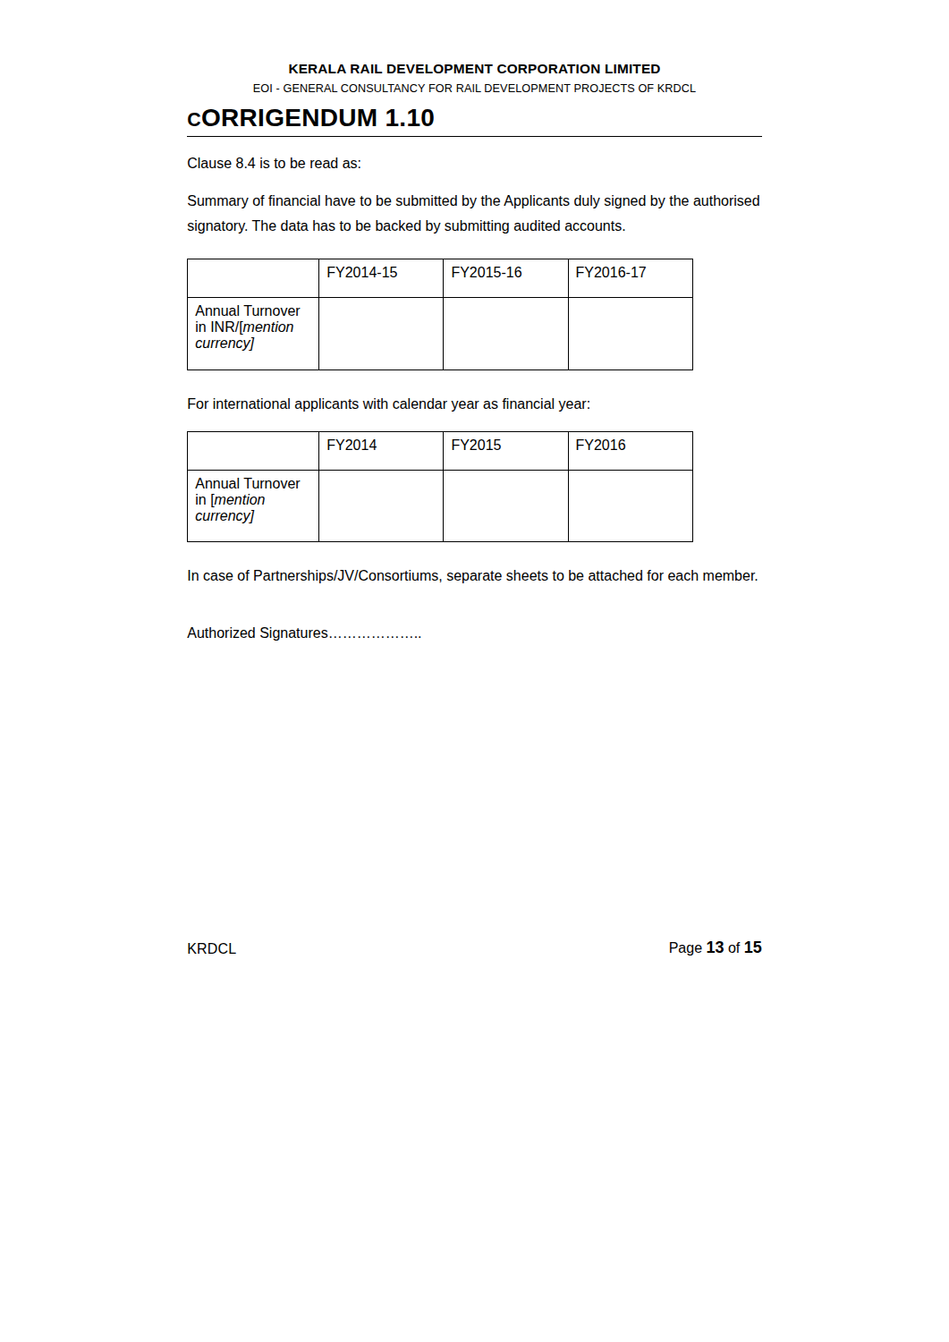KERALA RAIL DEVELOPMENT CORPORATION LIMITED
EOI - GENERAL CONSULTANCY FOR RAIL DEVELOPMENT PROJECTS OF KRDCL
CORRIGENDUM 1.10
Clause 8.4 is to be read as:
Summary of financial have to be submitted by the Applicants duly signed by the authorised signatory. The data has to be backed by submitting audited accounts.
| | FY2014-15 | FY2015-16 | FY2016-17 |
| --- | --- | --- | --- |
| Annual Turnover in INR/[ mention currency] | | | |
For international applicants with calendar year as financial year:
| | FY2014 | FY2015 | FY2016 |
| --- | --- | --- | --- |
| Annual Turnover in [ mention currency] | | | |
In case of Partnerships/JV/Consortiums, separate sheets to be attached for each member.
Authorized Signatures………………..
KRDCL
Page 13 of 15